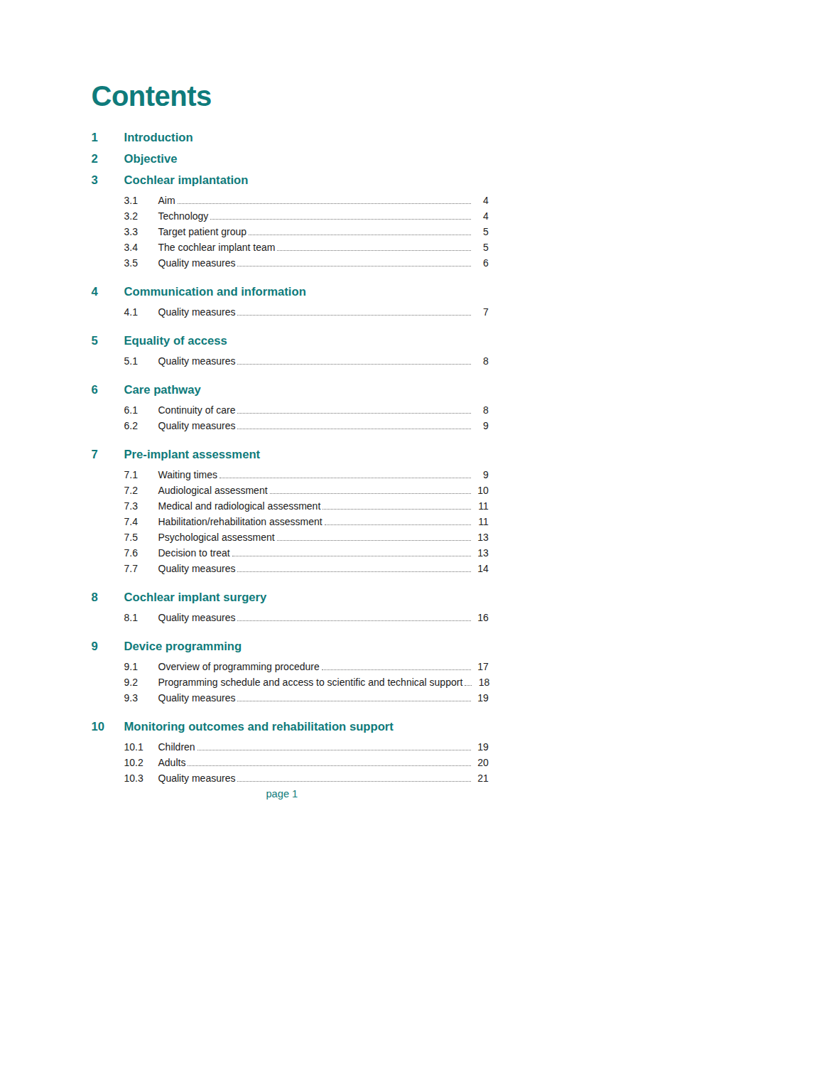Contents
1 Introduction
2 Objective
3 Cochlear implantation
3.1 Aim 4
3.2 Technology 4
3.3 Target patient group 5
3.4 The cochlear implant team 5
3.5 Quality measures 6
4 Communication and information
4.1 Quality measures 7
5 Equality of access
5.1 Quality measures 8
6 Care pathway
6.1 Continuity of care 8
6.2 Quality measures 9
7 Pre-implant assessment
7.1 Waiting times 9
7.2 Audiological assessment 10
7.3 Medical and radiological assessment 11
7.4 Habilitation/rehabilitation assessment 11
7.5 Psychological assessment 13
7.6 Decision to treat 13
7.7 Quality measures 14
8 Cochlear implant surgery
8.1 Quality measures 16
9 Device programming
9.1 Overview of programming procedure 17
9.2 Programming schedule and access to scientific and technical support 18
9.3 Quality measures 19
10 Monitoring outcomes and rehabilitation support
10.1 Children 19
10.2 Adults 20
10.3 Quality measures 21
page 1